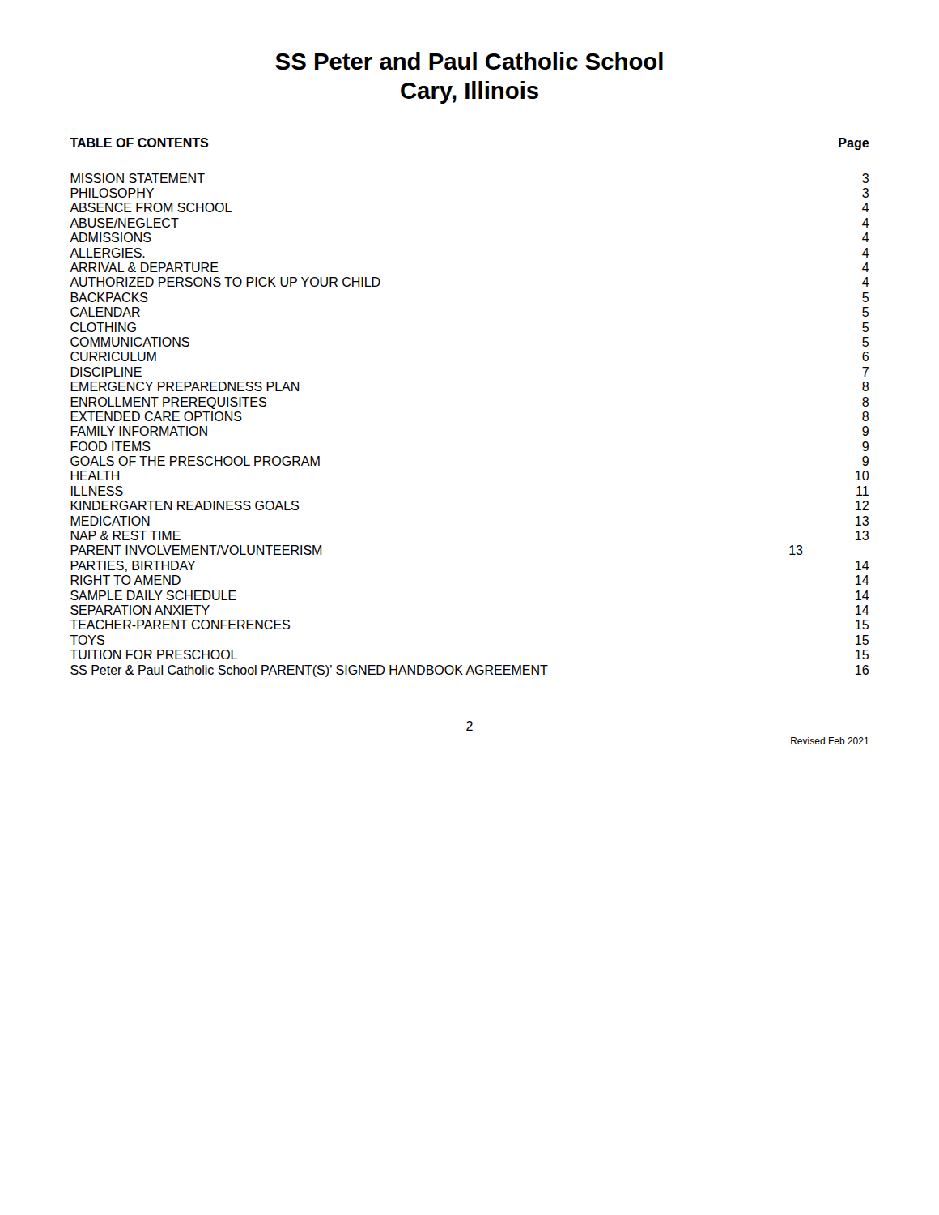SS Peter and Paul Catholic School
Cary, Illinois
| TABLE OF CONTENTS | Page |
| --- | --- |
| MISSION STATEMENT | 3 |
| PHILOSOPHY | 3 |
| ABSENCE FROM SCHOOL | 4 |
| ABUSE/NEGLECT | 4 |
| ADMISSIONS | 4 |
| ALLERGIES. | 4 |
| ARRIVAL & DEPARTURE | 4 |
| AUTHORIZED PERSONS TO PICK UP YOUR CHILD | 4 |
| BACKPACKS | 5 |
| CALENDAR | 5 |
| CLOTHING | 5 |
| COMMUNICATIONS | 5 |
| CURRICULUM | 6 |
| DISCIPLINE | 7 |
| EMERGENCY PREPAREDNESS PLAN | 8 |
| ENROLLMENT PREREQUISITES | 8 |
| EXTENDED CARE OPTIONS | 8 |
| FAMILY INFORMATION | 9 |
| FOOD ITEMS | 9 |
| GOALS OF THE PRESCHOOL PROGRAM | 9 |
| HEALTH | 10 |
| ILLNESS | 11 |
| KINDERGARTEN READINESS GOALS | 12 |
| MEDICATION | 13 |
| NAP & REST TIME | 13 |
| PARENT INVOLVEMENT/VOLUNTEERISM | 13 | |
| PARTIES, BIRTHDAY | 14 |
| RIGHT TO AMEND | 14 |
| SAMPLE DAILY SCHEDULE | 14 |
| SEPARATION ANXIETY | 14 |
| TEACHER-PARENT CONFERENCES | 15 |
| TOYS | 15 |
| TUITION FOR PRESCHOOL | 15 |
| SS Peter & Paul Catholic School PARENT(S)’ SIGNED HANDBOOK AGREEMENT | 16 |
2
Revised Feb 2021